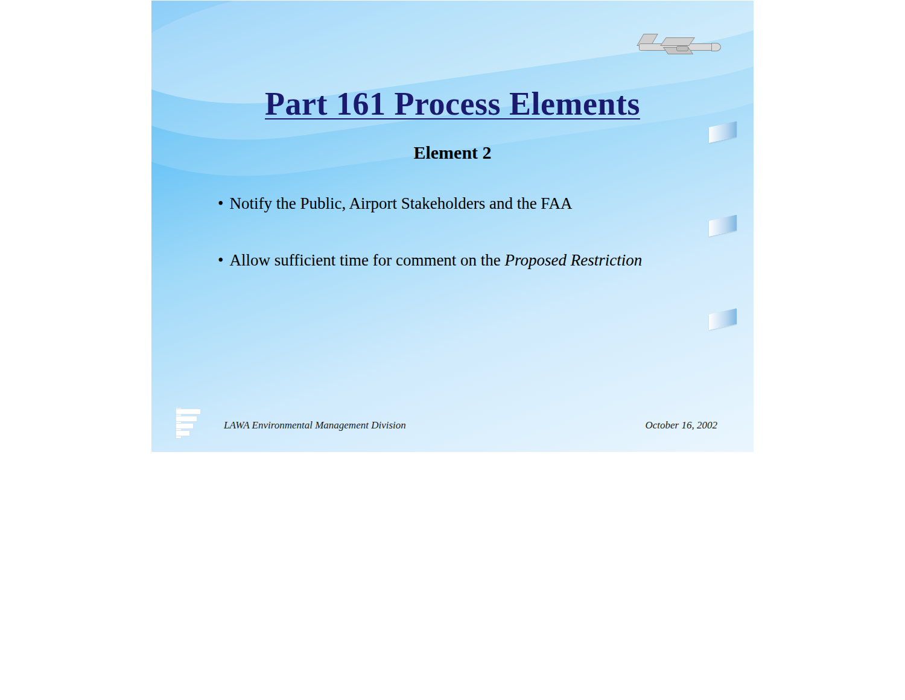Part 161 Process Elements
Element 2
Notify the Public, Airport Stakeholders and the FAA
Allow sufficient time for comment on the Proposed Restriction
LAWA Environmental Management Division October 16, 2002